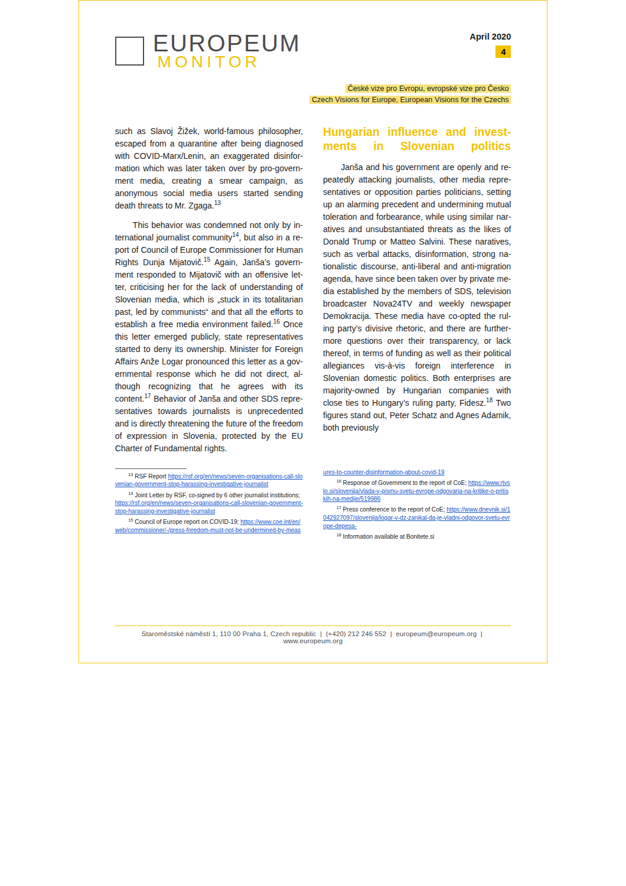EUROPEUM
MONITOR
April 2020
4
České vize pro Evropu, evropské vize pro Česko
Czech Visions for Europe, European Visions for the Czechs
such as Slavoj Žižek, world-famous philosopher, escaped from a quarantine after being diagnosed with COVID-Marx/Lenin, an exaggerated disinformation which was later taken over by pro-government media, creating a smear campaign, as anonymous social media users started sending death threats to Mr. Zgaga.13
This behavior was condemned not only by international journalist community14, but also in a report of Council of Europe Commissioner for Human Rights Dunja Mijatovič.15 Again, Janša’s government responded to Mijatovič with an offensive letter, criticising her for the lack of understanding of Slovenian media, which is „stuck in its totalitarian past, led by communists“ and that all the efforts to establish a free media environment failed.16 Once this letter emerged publicly, state representatives started to deny its ownership. Minister for Foreign Affairs Anže Logar pronounced this letter as a governmental response which he did not direct, although recognizing that he agrees with its content.17 Behavior of Janša and other SDS representatives towards journalists is unprecedented and is directly threatening the future of the freedom of expression in Slovenia, protected by the EU Charter of Fundamental rights.
Hungarian influence and investments in Slovenian politics
Janša and his government are openly and repeatedly attacking journalists, other media representatives or opposition parties politicians, setting up an alarming precedent and undermining mutual toleration and forbearance, while using similar naratives and unsubstantiated threats as the likes of Donald Trump or Matteo Salvini. These naratives, such as verbal attacks, disinformation, strong nationalistic discourse, anti-liberal and anti-migration agenda, have since been taken over by private media established by the members of SDS, television broadcaster Nova24TV and weekly newspaper Demokracija. These media have co-opted the ruling party’s divisive rhetoric, and there are furthermore questions over their transparency, or lack thereof, in terms of funding as well as their political allegiances vis-à-vis foreign interference in Slovenian domestic politics. Both enterprises are majority-owned by Hungarian companies with close ties to Hungary’s ruling party, Fidesz.18 Two figures stand out, Peter Schatz and Agnes Adamik, both previously
13 RSF Report https://rsf.org/en/news/seven-organisations-call-slovenian-government-stop-harassing-investigative-journalist
14 Joint Letter by RSF, co-signed by 6 other journalist institutions; https://rsf.org/en/news/seven-organisations-call-slovenian-government-stop-harassing-investigative-journalist
15 Council of Europe report on COVID-19; https://www.coe.int/en/web/commissioner/-/press-freedom-must-not-be-undermined-by-measures-to-counter-disinformation-about-covid-19
16 Response of Government to the report of CoE; https://www.rtvslo.si/slovenija/vlada-v-pismu-svetu-evrope-odgovarja-na-kritike-o-pritiskih-na-medije/519986
17 Press conference to the report of CoE; https://www.dnevnik.si/1042927097/slovenija/logar-v-dz-zanikal-da-je-vladni-odgovor-svetu-evrope-depesa-
18 Information available at Bonitete.si
Staroměstské náměstí 1, 110 00 Praha 1, Czech republic | (+420) 212 246 552 | europeum@europeum.org | www.europeum.org